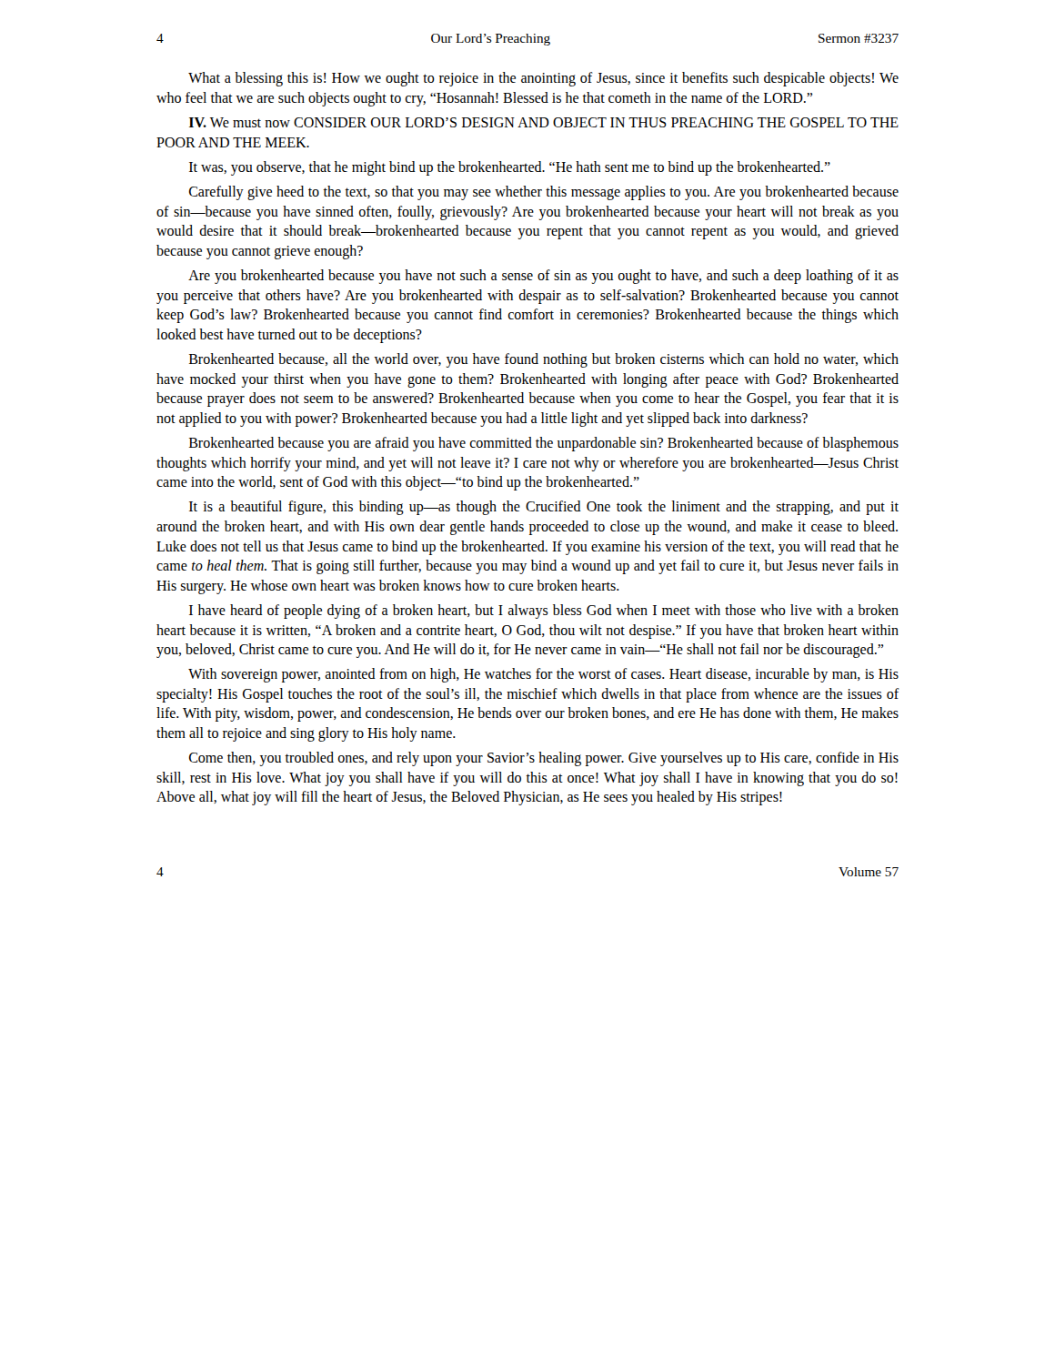4 Our Lord’s Preaching Sermon #3237
What a blessing this is! How we ought to rejoice in the anointing of Jesus, since it benefits such despicable objects! We who feel that we are such objects ought to cry, “Hosannah! Blessed is he that cometh in the name of the LORD.”
IV. We must now CONSIDER OUR LORD’S DESIGN AND OBJECT IN THUS PREACHING THE GOSPEL TO THE POOR AND THE MEEK.
It was, you observe, that he might bind up the brokenhearted. “He hath sent me to bind up the brokenhearted.”
Carefully give heed to the text, so that you may see whether this message applies to you. Are you brokenhearted because of sin—because you have sinned often, foully, grievously? Are you brokenhearted because your heart will not break as you would desire that it should break—brokenhearted because you repent that you cannot repent as you would, and grieved because you cannot grieve enough?
Are you brokenhearted because you have not such a sense of sin as you ought to have, and such a deep loathing of it as you perceive that others have? Are you brokenhearted with despair as to self-salvation? Brokenhearted because you cannot keep God’s law? Brokenhearted because you cannot find comfort in ceremonies? Brokenhearted because the things which looked best have turned out to be deceptions?
Brokenhearted because, all the world over, you have found nothing but broken cisterns which can hold no water, which have mocked your thirst when you have gone to them? Brokenhearted with longing after peace with God? Brokenhearted because prayer does not seem to be answered? Brokenhearted because when you come to hear the Gospel, you fear that it is not applied to you with power? Brokenhearted because you had a little light and yet slipped back into darkness?
Brokenhearted because you are afraid you have committed the unpardonable sin? Brokenhearted because of blasphemous thoughts which horrify your mind, and yet will not leave it? I care not why or wherefore you are brokenhearted—Jesus Christ came into the world, sent of God with this object—“to bind up the brokenhearted.”
It is a beautiful figure, this binding up—as though the Crucified One took the liniment and the strapping, and put it around the broken heart, and with His own dear gentle hands proceeded to close up the wound, and make it cease to bleed. Luke does not tell us that Jesus came to bind up the brokenhearted. If you examine his version of the text, you will read that he came to heal them. That is going still further, because you may bind a wound up and yet fail to cure it, but Jesus never fails in His surgery. He whose own heart was broken knows how to cure broken hearts.
I have heard of people dying of a broken heart, but I always bless God when I meet with those who live with a broken heart because it is written, “A broken and a contrite heart, O God, thou wilt not despise.” If you have that broken heart within you, beloved, Christ came to cure you. And He will do it, for He never came in vain—“He shall not fail nor be discouraged.”
With sovereign power, anointed from on high, He watches for the worst of cases. Heart disease, incurable by man, is His specialty! His Gospel touches the root of the soul’s ill, the mischief which dwells in that place from whence are the issues of life. With pity, wisdom, power, and condescension, He bends over our broken bones, and ere He has done with them, He makes them all to rejoice and sing glory to His holy name.
Come then, you troubled ones, and rely upon your Savior’s healing power. Give yourselves up to His care, confide in His skill, rest in His love. What joy you shall have if you will do this at once! What joy shall I have in knowing that you do so! Above all, what joy will fill the heart of Jesus, the Beloved Physician, as He sees you healed by His stripes!
4 Volume 57